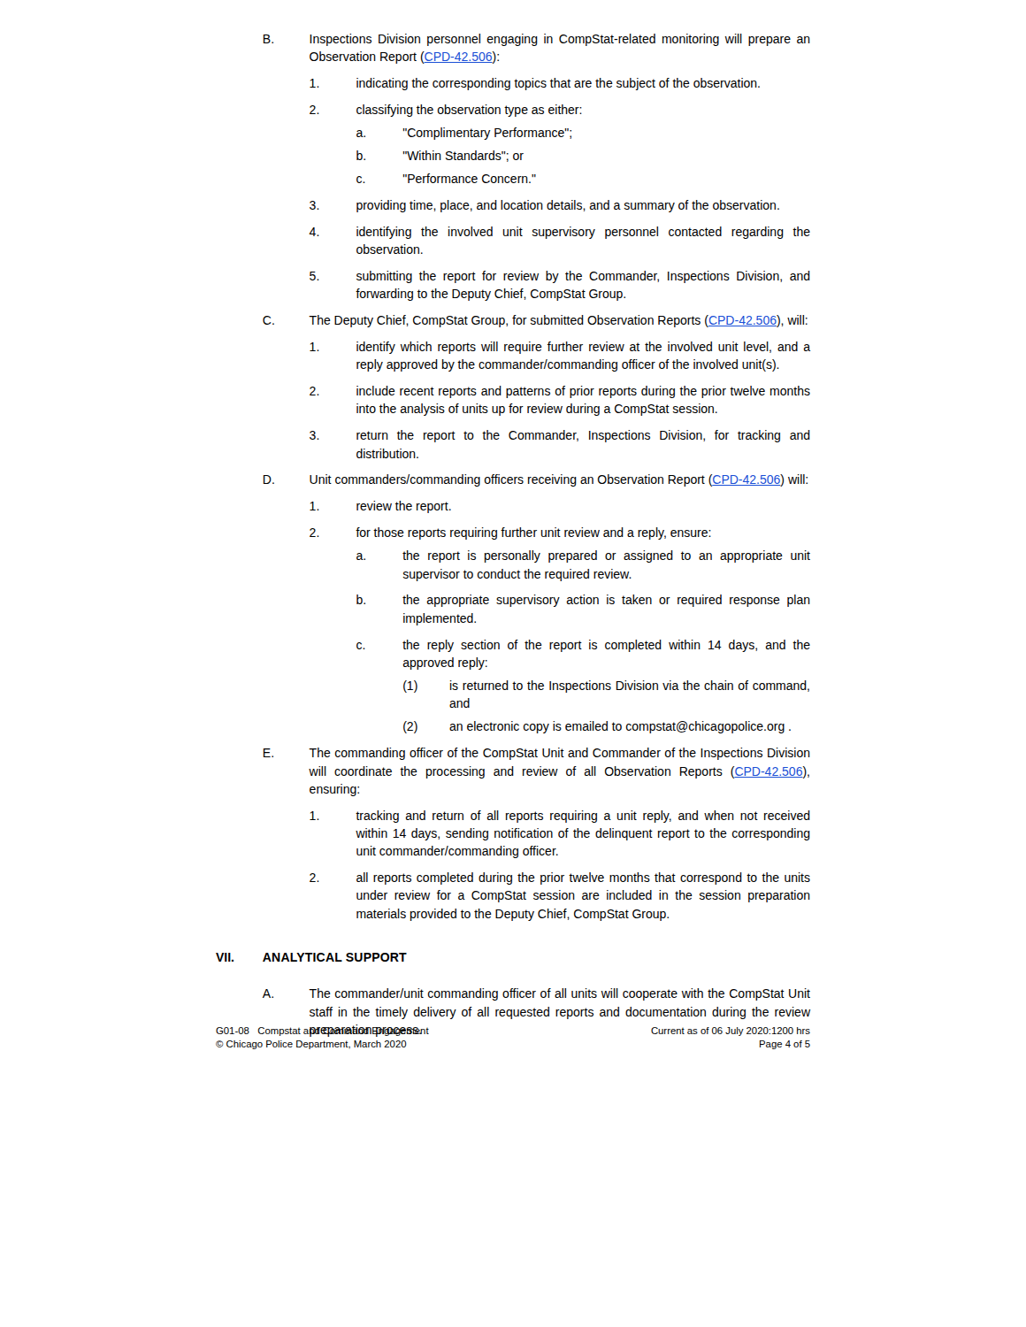B.
Inspections Division personnel engaging in CompStat-related monitoring will prepare an Observation Report (CPD-42.506):
1.
indicating the corresponding topics that are the subject of the observation.
2.
classifying the observation type as either:
a.
"Complimentary Performance";
b.
"Within Standards"; or
c.
"Performance Concern."
3.
providing time, place, and location details, and a summary of the observation.
4.
identifying the involved unit supervisory personnel contacted regarding the observation.
5.
submitting the report for review by the Commander, Inspections Division, and forwarding to the Deputy Chief, CompStat Group.
C.
The Deputy Chief, CompStat Group, for submitted Observation Reports (CPD-42.506), will:
1.
identify which reports will require further review at the involved unit level, and a reply approved by the commander/commanding officer of the involved unit(s).
2.
include recent reports and patterns of prior reports during the prior twelve months into the analysis of units up for review during a CompStat session.
3.
return the report to the Commander, Inspections Division, for tracking and distribution.
D.
Unit commanders/commanding officers receiving an Observation Report (CPD-42.506) will:
1.
review the report.
2.
for those reports requiring further unit review and a reply, ensure:
a.
the report is personally prepared or assigned to an appropriate unit supervisor to conduct the required review.
b.
the appropriate supervisory action is taken or required response plan implemented.
c.
the reply section of the report is completed within 14 days, and the approved reply:
(1)
is returned to the Inspections Division via the chain of command, and
(2)
an electronic copy is emailed to compstat@chicagopolice.org .
E.
The commanding officer of the CompStat Unit and Commander of the Inspections Division will coordinate the processing and review of all Observation Reports (CPD-42.506), ensuring:
1.
tracking and return of all reports requiring a unit reply, and when not received within 14 days, sending notification of the delinquent report to the corresponding unit commander/commanding officer.
2.
all reports completed during the prior twelve months that correspond to the units under review for a CompStat session are included in the session preparation materials provided to the Deputy Chief, CompStat Group.
VII.
ANALYTICAL SUPPORT
A.
The commander/unit commanding officer of all units will cooperate with the CompStat Unit staff in the timely delivery of all requested reports and documentation during the review preparation process.
| G01-08 Compstat and Command Engagement | Current as of 06 July 2020:1200 hrs |
| © Chicago Police Department, March 2020 | Page 4 of 5 |